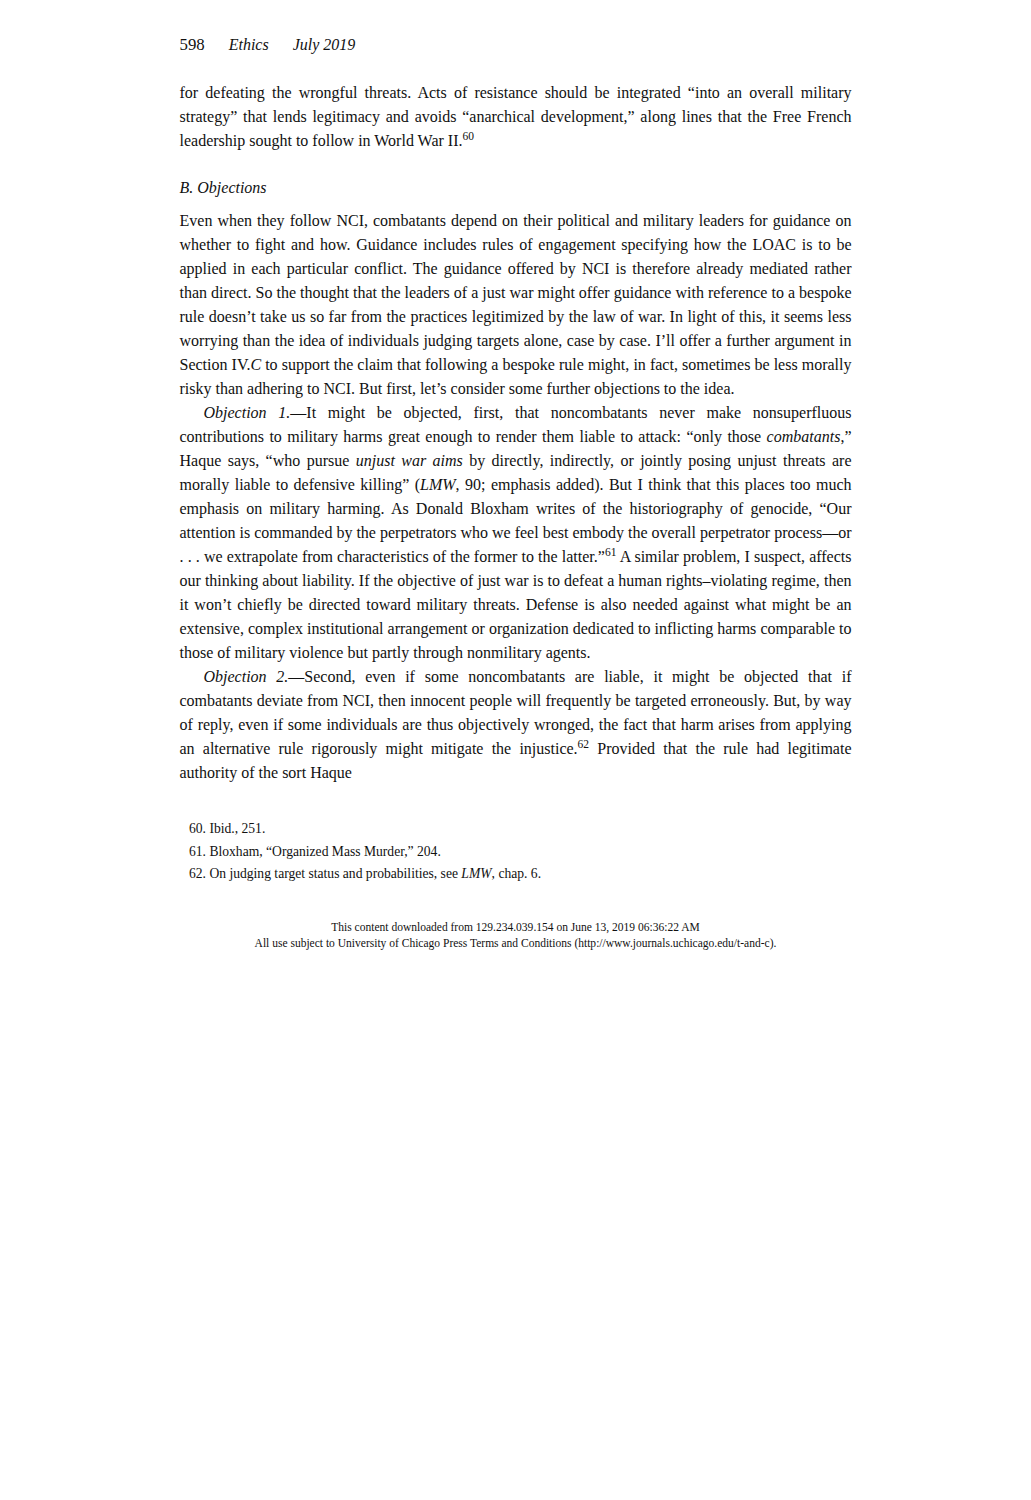598 Ethics July 2019
for defeating the wrongful threats. Acts of resistance should be integrated “into an overall military strategy” that lends legitimacy and avoids “anarchical development,” along lines that the Free French leadership sought to follow in World War II.60
B. Objections
Even when they follow NCI, combatants depend on their political and military leaders for guidance on whether to fight and how. Guidance includes rules of engagement specifying how the LOAC is to be applied in each particular conflict. The guidance offered by NCI is therefore already mediated rather than direct. So the thought that the leaders of a just war might offer guidance with reference to a bespoke rule doesn’t take us so far from the practices legitimized by the law of war. In light of this, it seems less worrying than the idea of individuals judging targets alone, case by case. I’ll offer a further argument in Section IV.C to support the claim that following a bespoke rule might, in fact, sometimes be less morally risky than adhering to NCI. But first, let’s consider some further objections to the idea.
Objection 1.—It might be objected, first, that noncombatants never make nonsuperfluous contributions to military harms great enough to render them liable to attack: “only those combatants,” Haque says, “who pursue unjust war aims by directly, indirectly, or jointly posing unjust threats are morally liable to defensive killing” (LMW, 90; emphasis added). But I think that this places too much emphasis on military harming. As Donald Bloxham writes of the historiography of genocide, “Our attention is commanded by the perpetrators who we feel best embody the overall perpetrator process—or . . . we extrapolate from characteristics of the former to the latter.”61 A similar problem, I suspect, affects our thinking about liability. If the objective of just war is to defeat a human rights–violating regime, then it won’t chiefly be directed toward military threats. Defense is also needed against what might be an extensive, complex institutional arrangement or organization dedicated to inflicting harms comparable to those of military violence but partly through nonmilitary agents.
Objection 2.—Second, even if some noncombatants are liable, it might be objected that if combatants deviate from NCI, then innocent people will frequently be targeted erroneously. But, by way of reply, even if some individuals are thus objectively wronged, the fact that harm arises from applying an alternative rule rigorously might mitigate the injustice.62 Provided that the rule had legitimate authority of the sort Haque
Ibid., 251.
Bloxham, “Organized Mass Murder,” 204.
On judging target status and probabilities, see LMW, chap. 6.
This content downloaded from 129.234.039.154 on June 13, 2019 06:36:22 AM
All use subject to University of Chicago Press Terms and Conditions (http://www.journals.uchicago.edu/t-and-c).